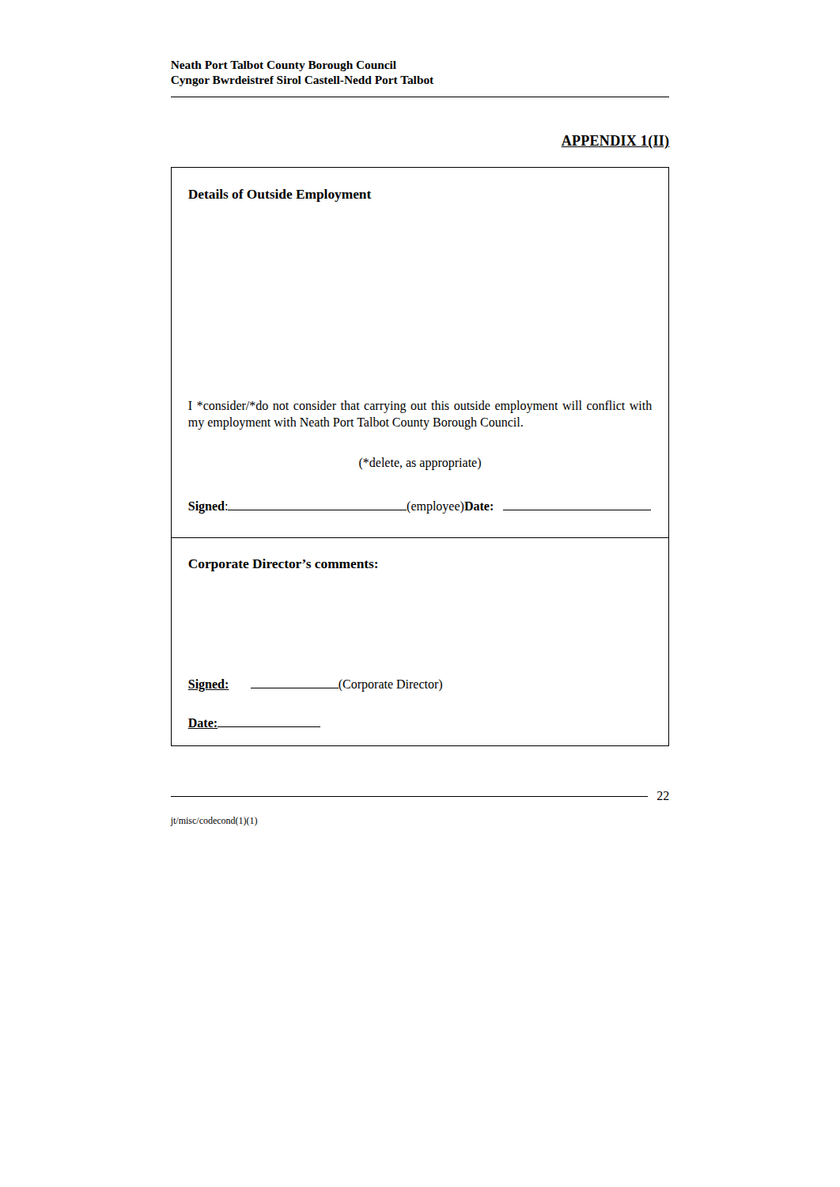Neath Port Talbot County Borough Council
Cyngor Bwrdeistref Sirol Castell-Nedd Port Talbot
APPENDIX 1(II)
Details of Outside Employment
I *consider/*do not consider that carrying out this outside employment will conflict with my employment with Neath Port Talbot County Borough Council.
(*delete, as appropriate)
Signed: (employee)Date:
Corporate Director’s comments:
Signed: (Corporate Director)
Date:
22
jt/misc/codecond(1)(1)